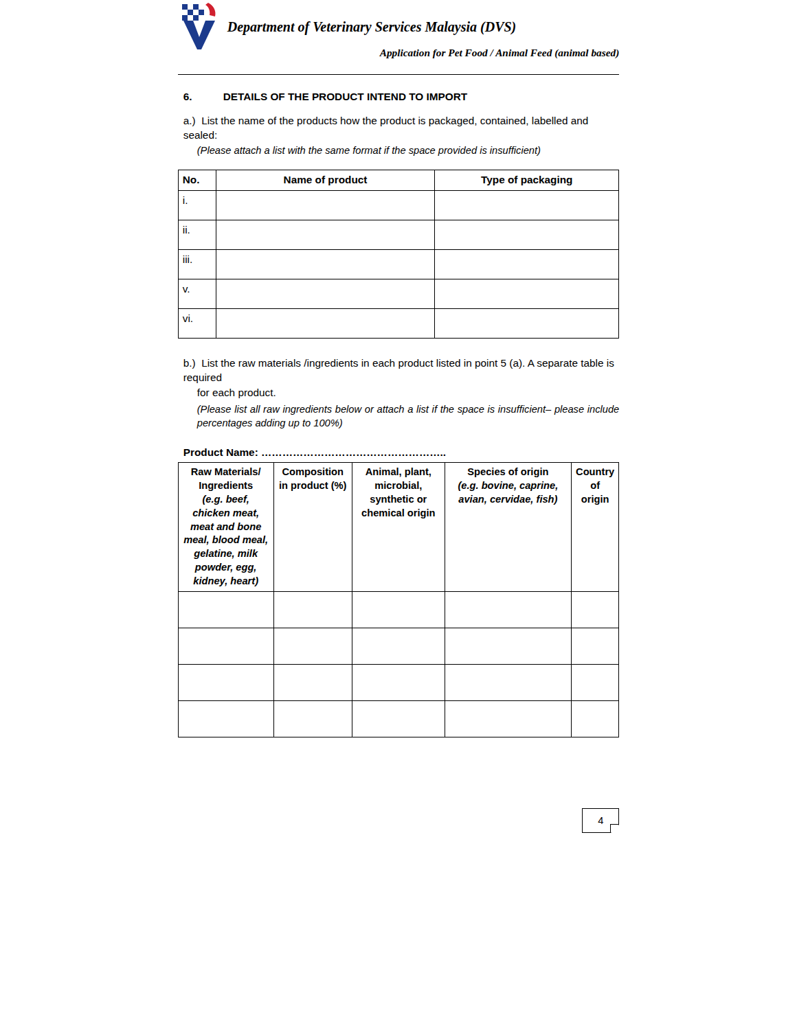Department of Veterinary Services Malaysia (DVS)
Application for Pet Food / Animal Feed (animal based)
_______________________________________________________________________________________________
6. DETAILS OF THE PRODUCT INTEND TO IMPORT
a.) List the name of the products how the product is packaged, contained, labelled and sealed:
(Please attach a list with the same format if the space provided is insufficient)
| No. | Name of product | Type of packaging |
| --- | --- | --- |
| i. | | |
| ii. | | |
| iii. | | |
| v. | | |
| vi. | | |
b.) List the raw materials /ingredients in each product listed in point 5 (a). A separate table is required
for each product.
(Please list all raw ingredients below or attach a list if the space is insufficient– please include percentages adding up to 100%)
Product Name: ……………………………………………..
| Raw Materials/ Ingredients (e.g. beef, chicken meat, meat and bone meal, blood meal, gelatine, milk powder, egg, kidney, heart) | Composition in product (%) | Animal, plant, microbial, synthetic or chemical origin | Species of origin (e.g. bovine, caprine, avian, cervidae, fish) | Country of origin |
| --- | --- | --- | --- | --- |
4